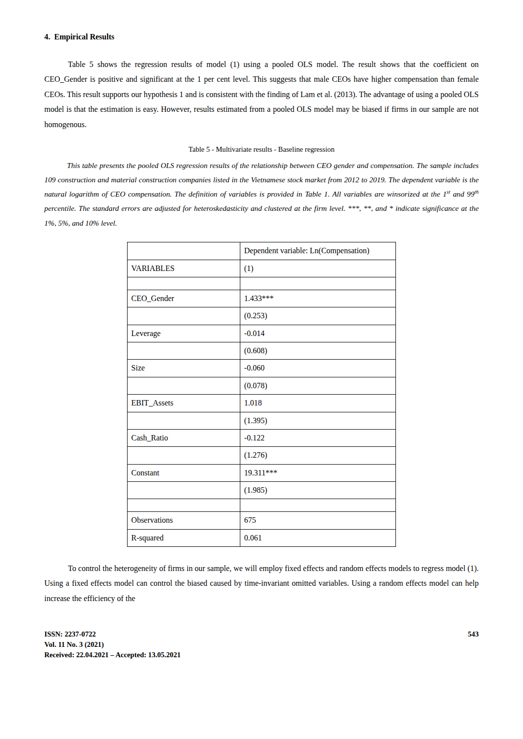4. Empirical Results
Table 5 shows the regression results of model (1) using a pooled OLS model. The result shows that the coefficient on CEO_Gender is positive and significant at the 1 per cent level. This suggests that male CEOs have higher compensation than female CEOs. This result supports our hypothesis 1 and is consistent with the finding of Lam et al. (2013). The advantage of using a pooled OLS model is that the estimation is easy. However, results estimated from a pooled OLS model may be biased if firms in our sample are not homogenous.
Table 5 - Multivariate results - Baseline regression
This table presents the pooled OLS regression results of the relationship between CEO gender and compensation. The sample includes 109 construction and material construction companies listed in the Vietnamese stock market from 2012 to 2019. The dependent variable is the natural logarithm of CEO compensation. The definition of variables is provided in Table 1. All variables are winsorized at the 1st and 99th percentile. The standard errors are adjusted for heteroskedasticity and clustered at the firm level. ***, **, and * indicate significance at the 1%, 5%, and 10% level.
| | Dependent variable: Ln(Compensation) |
| VARIABLES | (1) |
| CEO_Gender | 1.433*** |
| | (0.253) |
| Leverage | -0.014 |
| | (0.608) |
| Size | -0.060 |
| | (0.078) |
| EBIT_Assets | 1.018 |
| | (1.395) |
| Cash_Ratio | -0.122 |
| | (1.276) |
| Constant | 19.311*** |
| | (1.985) |
| Observations | 675 |
| R-squared | 0.061 |
To control the heterogeneity of firms in our sample, we will employ fixed effects and random effects models to regress model (1). Using a fixed effects model can control the biased caused by time-invariant omitted variables. Using a random effects model can help increase the efficiency of the
ISSN: 2237-0722
Vol. 11 No. 3 (2021)
Received: 22.04.2021 – Accepted: 13.05.2021
543